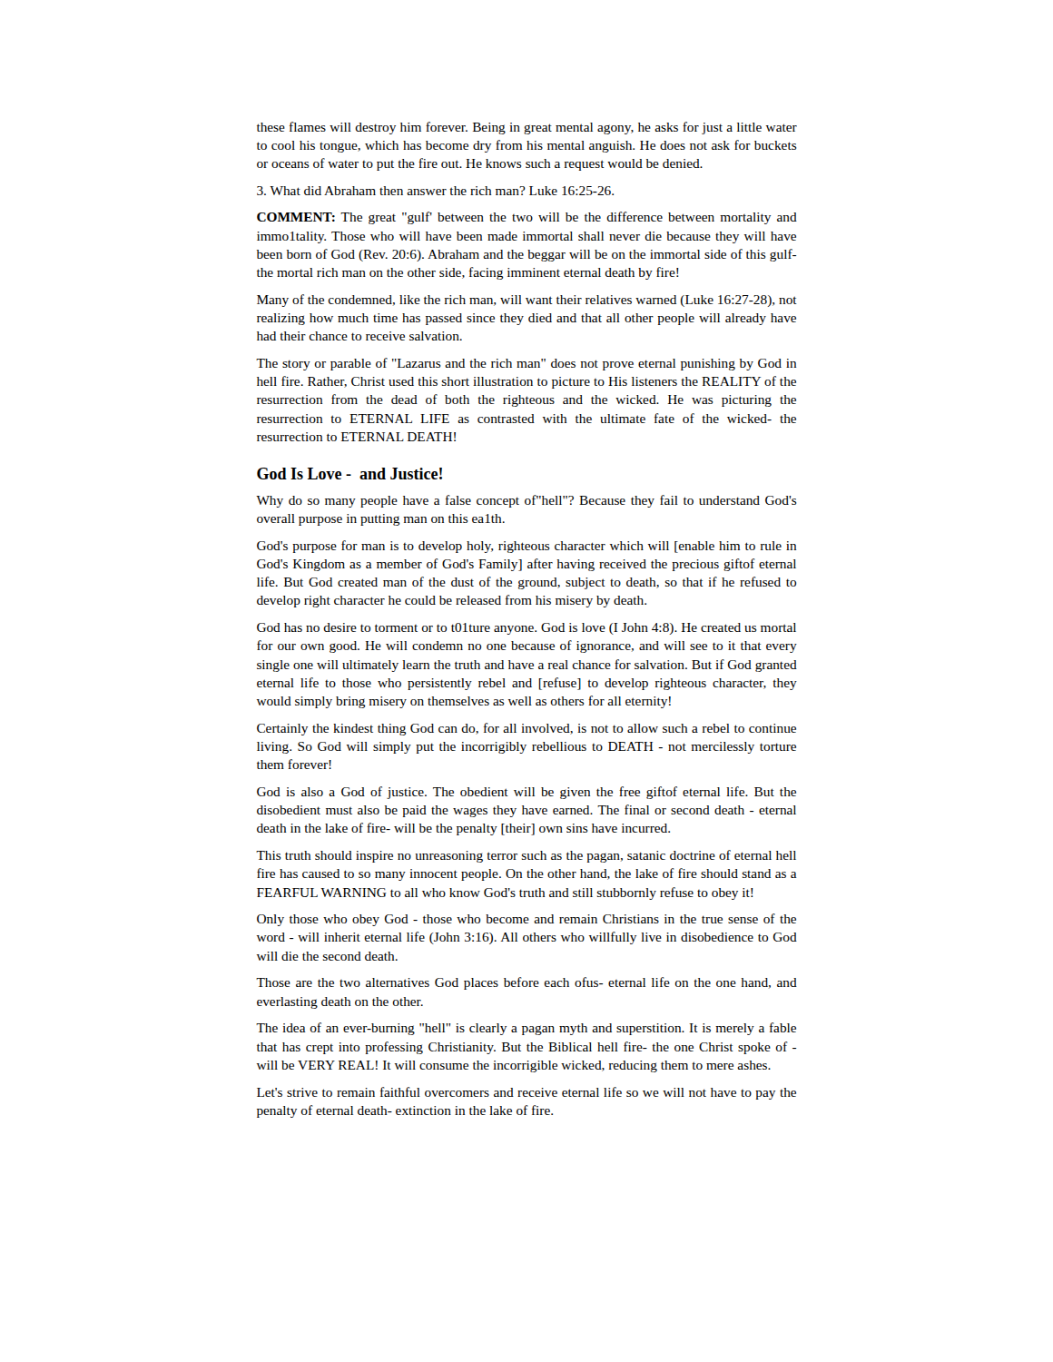these flames will destroy him forever. Being in great mental agony, he asks for just a little water to cool his tongue, which has become dry from his mental anguish. He does not ask for buckets or oceans of water to put the fire out. He knows such a request would be denied.
3. What did Abraham then answer the rich man? Luke 16:25-26.
COMMENT: The great "gulf' between the two will be the difference between mortality and immo1tality. Those who will have been made immortal shall never die because they will have been born of God (Rev. 20:6). Abraham and the beggar will be on the immortal side of this gulf- the mortal rich man on the other side, facing imminent eternal death by fire!
Many of the condemned, like the rich man, will want their relatives warned (Luke 16:27-28), not realizing how much time has passed since they died and that all other people will already have had their chance to receive salvation.
The story or parable of "Lazarus and the rich man" does not prove eternal punishing by God in hell fire. Rather, Christ used this short illustration to picture to His listeners the REALITY of the resurrection from the dead of both the righteous and the wicked. He was picturing the resurrection to ETERNAL LIFE as contrasted with the ultimate fate of the wicked- the resurrection to ETERNAL DEATH!
God Is Love - and Justice!
Why do so many people have a false concept of"hell"? Because they fail to understand God's overall purpose in putting man on this ea1th.
God's purpose for man is to develop holy, righteous character which will [enable him to rule in God's Kingdom as a member of God's Family] after having received the precious giftof eternal life. But God created man of the dust of the ground, subject to death, so that if he refused to develop right character he could be released from his misery by death.
God has no desire to torment or to t01ture anyone. God is love (I John 4:8). He created us mortal for our own good. He will condemn no one because of ignorance, and will see to it that every single one will ultimately learn the truth and have a real chance for salvation. But if God granted eternal life to those who persistently rebel and [refuse] to develop righteous character, they would simply bring misery on themselves as well as others for all eternity!
Certainly the kindest thing God can do, for all involved, is not to allow such a rebel to continue living. So God will simply put the incorrigibly rebellious to DEATH - not mercilessly torture them forever!
God is also a God of justice. The obedient will be given the free giftof eternal life. But the disobedient must also be paid the wages they have earned. The final or second death - eternal death in the lake of fire- will be the penalty [their] own sins have incurred.
This truth should inspire no unreasoning terror such as the pagan, satanic doctrine of eternal hell fire has caused to so many innocent people. On the other hand, the lake of fire should stand as a FEARFUL WARNING to all who know God's truth and still stubbornly refuse to obey it!
Only those who obey God - those who become and remain Christians in the true sense of the word - will inherit eternal life (John 3:16). All others who willfully live in disobedience to God will die the second death.
Those are the two alternatives God places before each ofus- eternal life on the one hand, and everlasting death on the other.
The idea of an ever-burning "hell" is clearly a pagan myth and superstition. It is merely a fable that has crept into professing Christianity. But the Biblical hell fire- the one Christ spoke of - will be VERY REAL! It will consume the incorrigible wicked, reducing them to mere ashes.
Let's strive to remain faithful overcomers and receive eternal life so we will not have to pay the penalty of eternal death- extinction in the lake of fire.